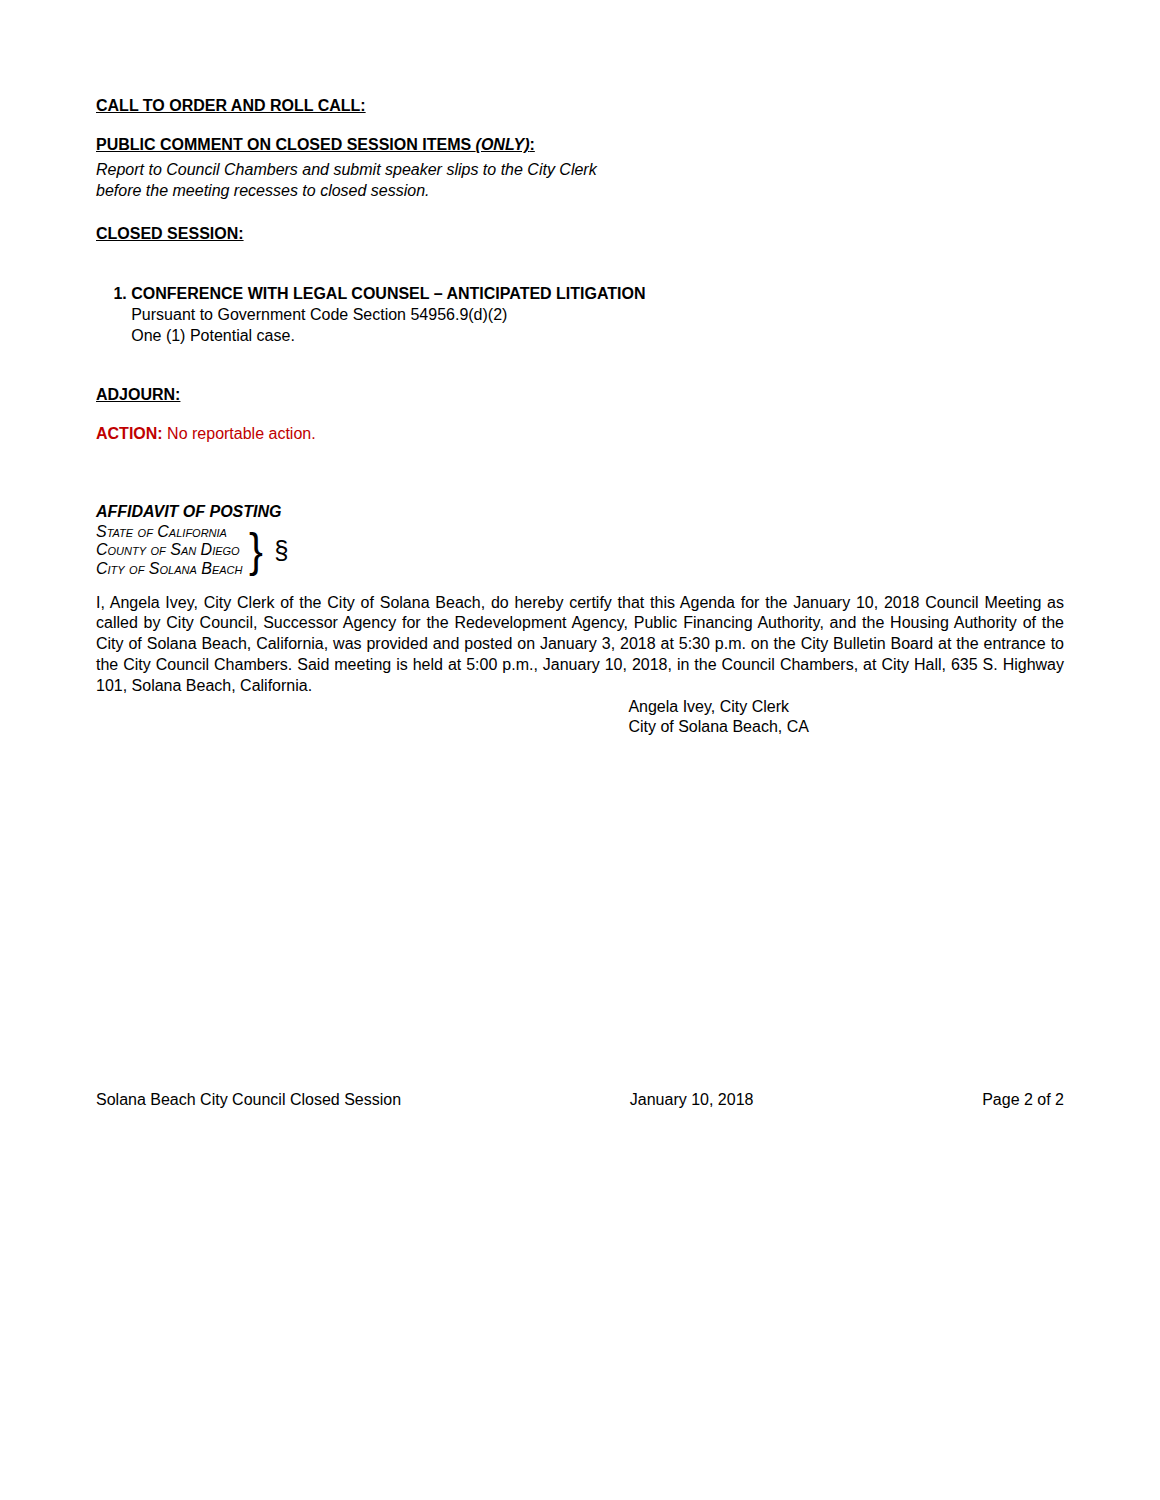CALL TO ORDER AND ROLL CALL:
PUBLIC COMMENT ON CLOSED SESSION ITEMS (ONLY):
Report to Council Chambers and submit speaker slips to the City Clerk
before the meeting recesses to closed session.
CLOSED SESSION:
CONFERENCE WITH LEGAL COUNSEL – ANTICIPATED LITIGATION Pursuant to Government Code Section 54956.9(d)(2) One (1) Potential case.
ADJOURN:
ACTION: No reportable action.
AFFIDAVIT OF POSTING
State of California
County of San Diego
City of Solana Beach
} §
I, Angela Ivey, City Clerk of the City of Solana Beach, do hereby certify that this Agenda for the January 10, 2018 Council Meeting as called by City Council, Successor Agency for the Redevelopment Agency, Public Financing Authority, and the Housing Authority of the City of Solana Beach, California, was provided and posted on January 3, 2018 at 5:30 p.m. on the City Bulletin Board at the entrance to the City Council Chambers. Said meeting is held at 5:00 p.m., January 10, 2018, in the Council Chambers, at City Hall, 635 S. Highway 101, Solana Beach, California.
Angela Ivey, City Clerk
City of Solana Beach, CA
Solana Beach City Council Closed Session January 10, 2018 Page 2 of 2